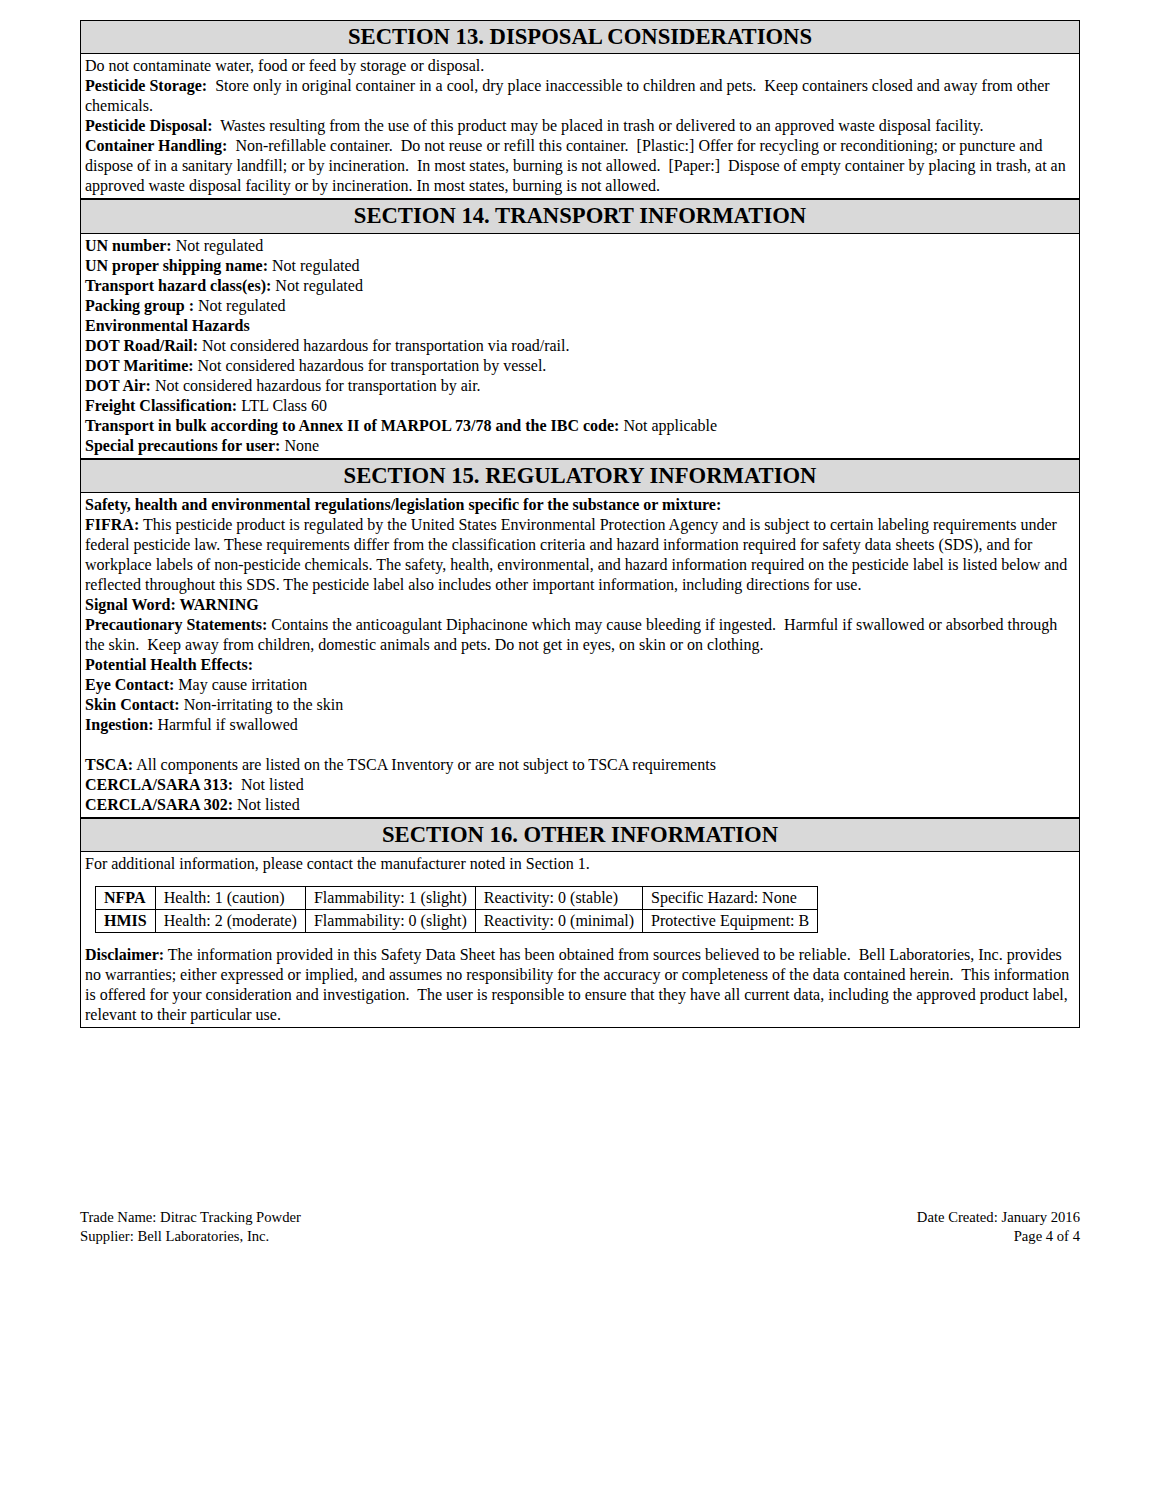SECTION 13. DISPOSAL CONSIDERATIONS
Do not contaminate water, food or feed by storage or disposal.
Pesticide Storage: Store only in original container in a cool, dry place inaccessible to children and pets. Keep containers closed and away from other chemicals.
Pesticide Disposal: Wastes resulting from the use of this product may be placed in trash or delivered to an approved waste disposal facility.
Container Handling: Non-refillable container. Do not reuse or refill this container. [Plastic:] Offer for recycling or reconditioning; or puncture and dispose of in a sanitary landfill; or by incineration. In most states, burning is not allowed. [Paper:] Dispose of empty container by placing in trash, at an approved waste disposal facility or by incineration. In most states, burning is not allowed.
SECTION 14. TRANSPORT INFORMATION
UN number: Not regulated
UN proper shipping name: Not regulated
Transport hazard class(es): Not regulated
Packing group : Not regulated
Environmental Hazards
DOT Road/Rail: Not considered hazardous for transportation via road/rail.
DOT Maritime: Not considered hazardous for transportation by vessel.
DOT Air: Not considered hazardous for transportation by air.
Freight Classification: LTL Class 60
Transport in bulk according to Annex II of MARPOL 73/78 and the IBC code: Not applicable
Special precautions for user: None
SECTION 15. REGULATORY INFORMATION
Safety, health and environmental regulations/legislation specific for the substance or mixture:
FIFRA: This pesticide product is regulated by the United States Environmental Protection Agency and is subject to certain labeling requirements under federal pesticide law. These requirements differ from the classification criteria and hazard information required for safety data sheets (SDS), and for workplace labels of non-pesticide chemicals. The safety, health, environmental, and hazard information required on the pesticide label is listed below and reflected throughout this SDS. The pesticide label also includes other important information, including directions for use.
Signal Word: WARNING
Precautionary Statements: Contains the anticoagulant Diphacinone which may cause bleeding if ingested. Harmful if swallowed or absorbed through the skin. Keep away from children, domestic animals and pets. Do not get in eyes, on skin or on clothing.
Potential Health Effects:
Eye Contact: May cause irritation
Skin Contact: Non-irritating to the skin
Ingestion: Harmful if swallowed
TSCA: All components are listed on the TSCA Inventory or are not subject to TSCA requirements
CERCLA/SARA 313: Not listed
CERCLA/SARA 302: Not listed
SECTION 16. OTHER INFORMATION
For additional information, please contact the manufacturer noted in Section 1.
| NFPA | Health: 1 (caution) | Flammability: 1 (slight) | Reactivity: 0 (stable) | Specific Hazard: None |
| HMIS | Health: 2 (moderate) | Flammability: 0 (slight) | Reactivity: 0 (minimal) | Protective Equipment: B |
Disclaimer: The information provided in this Safety Data Sheet has been obtained from sources believed to be reliable. Bell Laboratories, Inc. provides no warranties; either expressed or implied, and assumes no responsibility for the accuracy or completeness of the data contained herein. This information is offered for your consideration and investigation. The user is responsible to ensure that they have all current data, including the approved product label, relevant to their particular use.
Trade Name: Ditrac Tracking Powder Supplier: Bell Laboratories, Inc.
Date Created: January 2016 Page 4 of 4